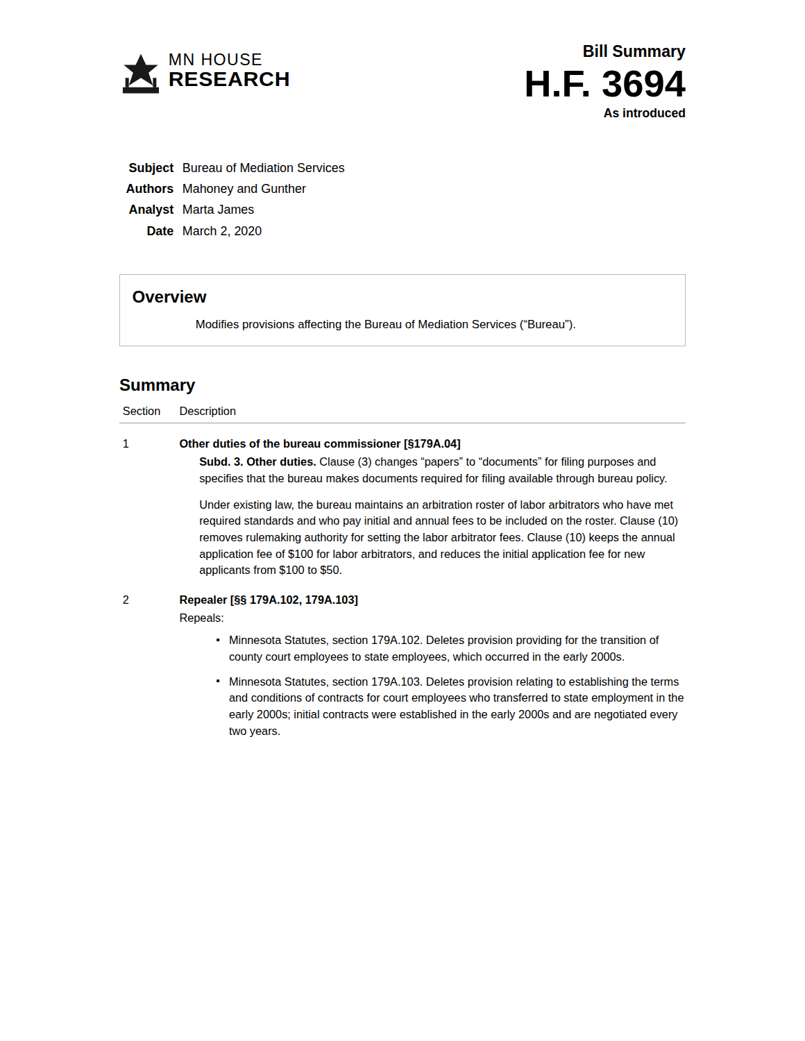MN HOUSE
RESEARCH
Bill Summary
H.F. 3694
As introduced
| Subject | Bureau of Mediation Services |
| Authors | Mahoney and Gunther |
| Analyst | Marta James |
| Date | March 2, 2020 |
Overview
Modifies provisions affecting the Bureau of Mediation Services (“Bureau”).
Summary
| Section | Description |
| --- | --- |
| 1 | Other duties of the bureau commissioner [§179A.04] Subd. 3. Other duties. Clause (3) changes “papers” to “documents” for filing purposes and specifies that the bureau makes documents required for filing available through bureau policy. Under existing law, the bureau maintains an arbitration roster of labor arbitrators who have met required standards and who pay initial and annual fees to be included on the roster. Clause (10) removes rulemaking authority for setting the labor arbitrator fees. Clause (10) keeps the annual application fee of $100 for labor arbitrators, and reduces the initial application fee for new applicants from $100 to $50. |
| 2 | Repealer [§§ 179A.102, 179A.103] Repeals: Minnesota Statutes, section 179A.102. Deletes provision providing for the transition of county court employees to state employees, which occurred in the early 2000s. Minnesota Statutes, section 179A.103. Deletes provision relating to establishing the terms and conditions of contracts for court employees who transferred to state employment in the early 2000s; initial contracts were established in the early 2000s and are negotiated every two years. |